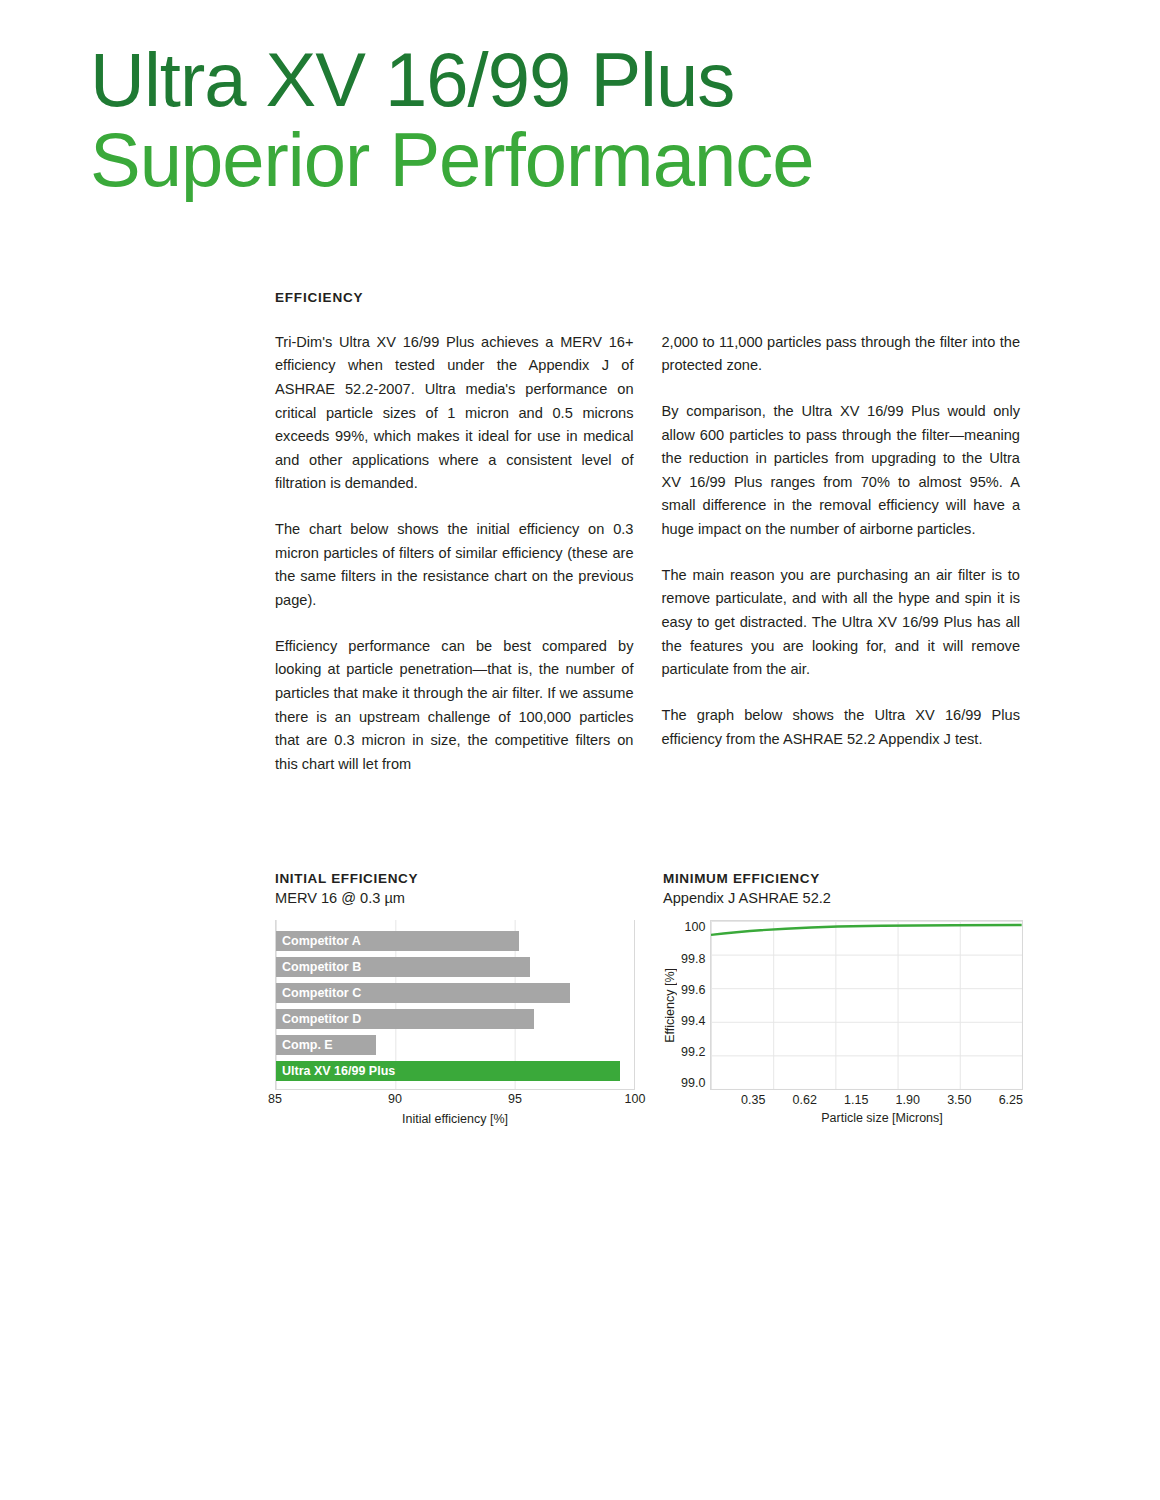Ultra XV 16/99 Plus Superior Performance
EFFICIENCY
Tri-Dim's Ultra XV 16/99 Plus achieves a MERV 16+ efficiency when tested under the Appendix J of ASHRAE 52.2-2007. Ultra media's performance on critical particle sizes of 1 micron and 0.5 microns exceeds 99%, which makes it ideal for use in medical and other applications where a consistent level of filtration is demanded.
The chart below shows the initial efficiency on 0.3 micron particles of filters of similar efficiency (these are the same filters in the resistance chart on the previous page).
Efficiency performance can be best compared by looking at particle penetration—that is, the number of particles that make it through the air filter. If we assume there is an upstream challenge of 100,000 particles that are 0.3 micron in size, the competitive filters on this chart will let from
2,000 to 11,000 particles pass through the filter into the protected zone.
By comparison, the Ultra XV 16/99 Plus would only allow 600 particles to pass through the filter—meaning the reduction in particles from upgrading to the Ultra XV 16/99 Plus ranges from 70% to almost 95%. A small difference in the removal efficiency will have a huge impact on the number of airborne particles.
The main reason you are purchasing an air filter is to remove particulate, and with all the hype and spin it is easy to get distracted. The Ultra XV 16/99 Plus has all the features you are looking for, and it will remove particulate from the air.
The graph below shows the Ultra XV 16/99 Plus efficiency from the ASHRAE 52.2 Appendix J test.
INITIAL EFFICIENCY
MERV 16 @ 0.3 µm
Competitor A
Competitor B
Competitor C
Competitor D
Comp. E
Ultra XV 16/99 Plus
85 90 95 100
Initial efficiency [%]
MINIMUM EFFICIENCY
Appendix J ASHRAE 52.2
Efficiency [%]
100 99.8 99.6 99.4 99.2 99.0
0.350.621.151.903.506.25
Particle size [Microns]